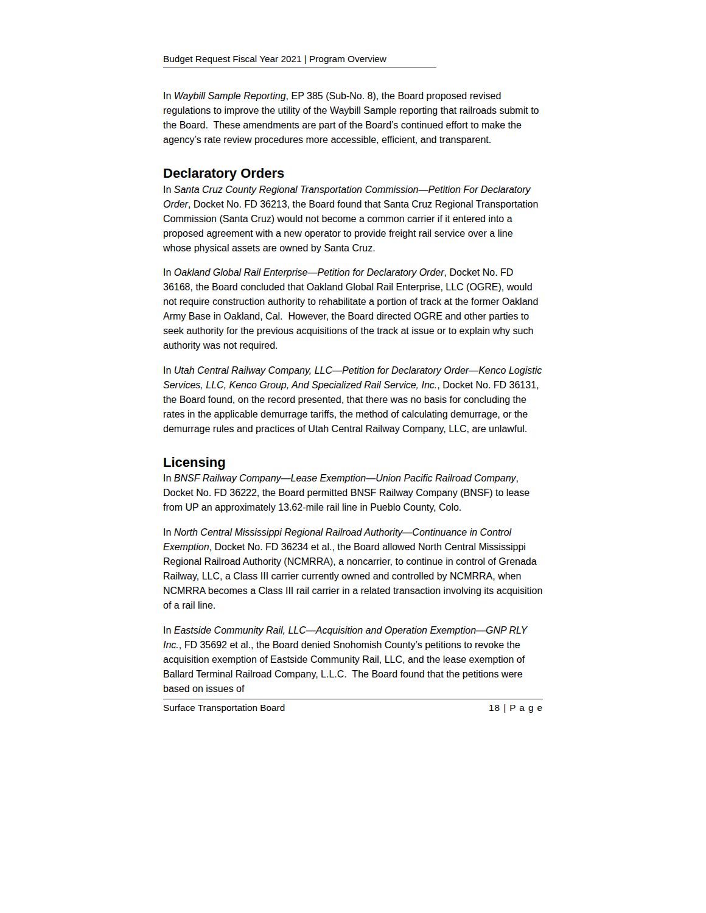Budget Request Fiscal Year 2021 | Program Overview
In Waybill Sample Reporting, EP 385 (Sub-No. 8), the Board proposed revised regulations to improve the utility of the Waybill Sample reporting that railroads submit to the Board. These amendments are part of the Board’s continued effort to make the agency’s rate review procedures more accessible, efficient, and transparent.
Declaratory Orders
In Santa Cruz County Regional Transportation Commission—Petition For Declaratory Order, Docket No. FD 36213, the Board found that Santa Cruz Regional Transportation Commission (Santa Cruz) would not become a common carrier if it entered into a proposed agreement with a new operator to provide freight rail service over a line whose physical assets are owned by Santa Cruz.
In Oakland Global Rail Enterprise—Petition for Declaratory Order, Docket No. FD 36168, the Board concluded that Oakland Global Rail Enterprise, LLC (OGRE), would not require construction authority to rehabilitate a portion of track at the former Oakland Army Base in Oakland, Cal. However, the Board directed OGRE and other parties to seek authority for the previous acquisitions of the track at issue or to explain why such authority was not required.
In Utah Central Railway Company, LLC—Petition for Declaratory Order—Kenco Logistic Services, LLC, Kenco Group, And Specialized Rail Service, Inc., Docket No. FD 36131, the Board found, on the record presented, that there was no basis for concluding the rates in the applicable demurrage tariffs, the method of calculating demurrage, or the demurrage rules and practices of Utah Central Railway Company, LLC, are unlawful.
Licensing
In BNSF Railway Company—Lease Exemption—Union Pacific Railroad Company, Docket No. FD 36222, the Board permitted BNSF Railway Company (BNSF) to lease from UP an approximately 13.62-mile rail line in Pueblo County, Colo.
In North Central Mississippi Regional Railroad Authority—Continuance in Control Exemption, Docket No. FD 36234 et al., the Board allowed North Central Mississippi Regional Railroad Authority (NCMRRA), a noncarrier, to continue in control of Grenada Railway, LLC, a Class III carrier currently owned and controlled by NCMRRA, when NCMRRA becomes a Class III rail carrier in a related transaction involving its acquisition of a rail line.
In Eastside Community Rail, LLC—Acquisition and Operation Exemption—GNP RLY Inc., FD 35692 et al., the Board denied Snohomish County’s petitions to revoke the acquisition exemption of Eastside Community Rail, LLC, and the lease exemption of Ballard Terminal Railroad Company, L.L.C. The Board found that the petitions were based on issues of
Surface Transportation Board 18 | P a g e